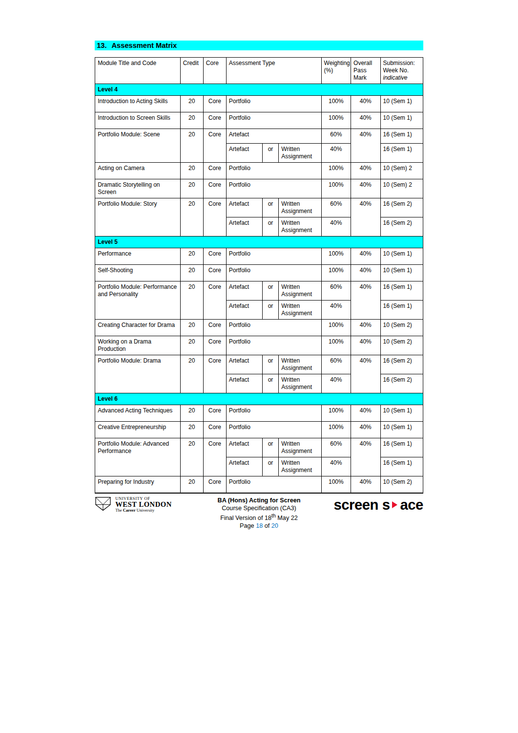13. Assessment Matrix
| Module Title and Code | Credit | Core | Assessment Type | Weighting (%) | Overall Pass Mark | Submission: Week No. indicative |
| --- | --- | --- | --- | --- | --- | --- |
| Level 4 |
| Introduction to Acting Skills | 20 | Core | Portfolio | 100% | 40% | 10 (Sem 1) |
| Introduction to Screen Skills | 20 | Core | Portfolio | 100% | 40% | 10 (Sem 1) |
| Portfolio Module: Scene | 20 | Core | Artefact | 60% | 40% | 16 (Sem 1) |
| Artefact | or | Written Assignment | 40% | 16 (Sem 1) |
| Acting on Camera | 20 | Core | Portfolio | 100% | 40% | 10 (Sem) 2 |
| Dramatic Storytelling on Screen | 20 | Core | Portfolio | 100% | 40% | 10 (Sem) 2 |
| Portfolio Module: Story | 20 | Core | Artefact | or | Written Assignment | 60% | 40% | 16 (Sem 2) |
| Artefact | or | Written Assignment | 40% | 16 (Sem 2) |
| Level 5 |
| Performance | 20 | Core | Portfolio | 100% | 40% | 10 (Sem 1) |
| Self-Shooting | 20 | Core | Portfolio | 100% | 40% | 10 (Sem 1) |
| Portfolio Module: Performance and Personality | 20 | Core | Artefact | or | Written Assignment | 60% | 40% | 16 (Sem 1) |
| Artefact | or | Written Assignment | 40% | 16 (Sem 1) |
| Creating Character for Drama | 20 | Core | Portfolio | 100% | 40% | 10 (Sem 2) |
| Working on a Drama Production | 20 | Core | Portfolio | 100% | 40% | 10 (Sem 2) |
| Portfolio Module: Drama | 20 | Core | Artefact | or | Written Assignment | 60% | 40% | 16 (Sem 2) |
| Artefact | or | Written Assignment | 40% | 16 (Sem 2) |
| Level 6 |
| Advanced Acting Techniques | 20 | Core | Portfolio | 100% | 40% | 10 (Sem 1) |
| Creative Entrepreneurship | 20 | Core | Portfolio | 100% | 40% | 10 (Sem 1) |
| Portfolio Module: Advanced Performance | 20 | Core | Artefact | or | Written Assignment | 60% | 40% | 16 (Sem 1) |
| Artefact | or | Written Assignment | 40% | 16 (Sem 1) |
| Preparing for Industry | 20 | Core | Portfolio | 100% | 40% | 10 (Sem 2) |
UNIVERSITY OF
WEST LONDON
The Career University
BA (Hons) Acting for Screen
Course Specification (CA3)
Final Version of 18th May 22
Page 18 of 20
screen s ace